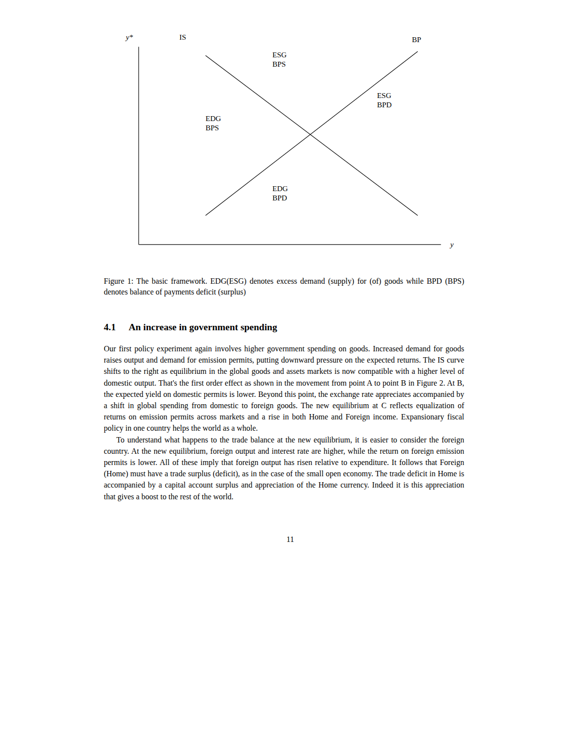y* y IS BP ESG BPS ESG BPD EDG BPS EDG BPD
Figure 1: The basic framework. EDG(ESG) denotes excess demand (supply) for (of) goods while BPD (BPS) denotes balance of payments deficit (surplus)
4.1 An increase in government spending
Our first policy experiment again involves higher government spending on goods. Increased demand for goods raises output and demand for emission permits, putting downward pressure on the expected returns. The IS curve shifts to the right as equilibrium in the global goods and assets markets is now compatible with a higher level of domestic output. That's the first order effect as shown in the movement from point A to point B in Figure 2. At B, the expected yield on domestic permits is lower. Beyond this point, the exchange rate appreciates accompanied by a shift in global spending from domestic to foreign goods. The new equilibrium at C reflects equalization of returns on emission permits across markets and a rise in both Home and Foreign income. Expansionary fiscal policy in one country helps the world as a whole.
To understand what happens to the trade balance at the new equilibrium, it is easier to consider the foreign country. At the new equilibrium, foreign output and interest rate are higher, while the return on foreign emission permits is lower. All of these imply that foreign output has risen relative to expenditure. It follows that Foreign (Home) must have a trade surplus (deficit), as in the case of the small open economy. The trade deficit in Home is accompanied by a capital account surplus and appreciation of the Home currency. Indeed it is this appreciation that gives a boost to the rest of the world.
11